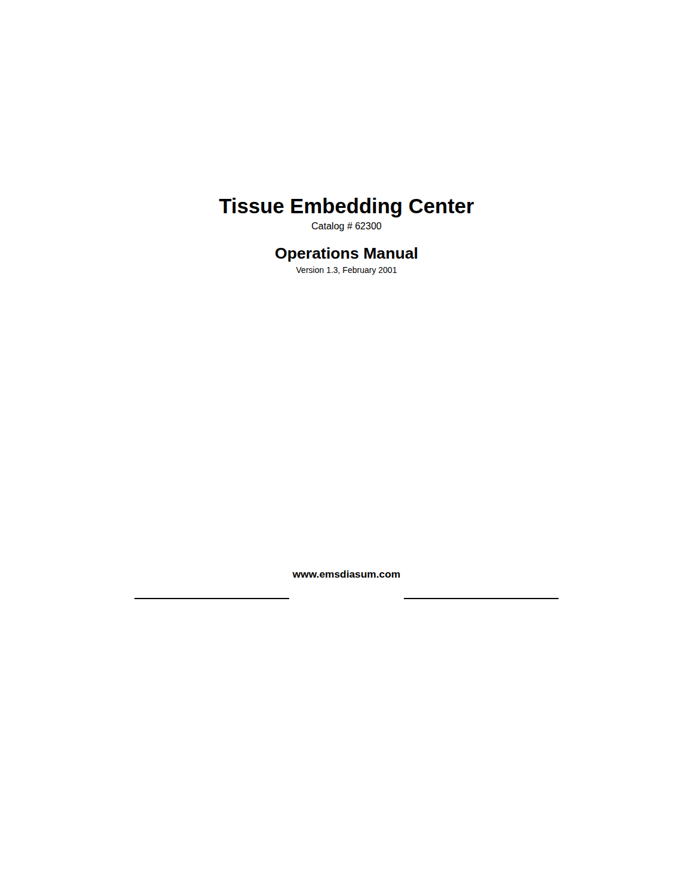Tissue Embedding Center
Catalog # 62300
Operations Manual
Version 1.3, February 2001
www.emsdiasum.com